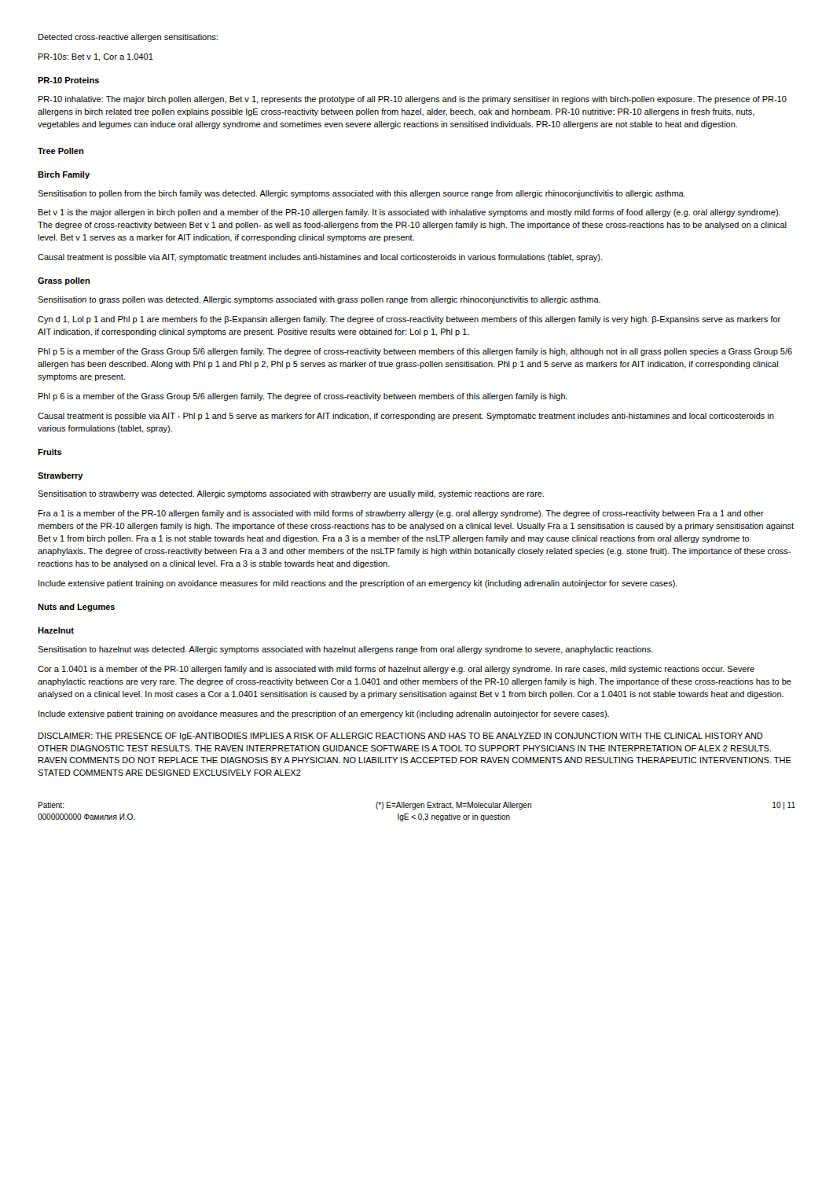Detected cross-reactive allergen sensitisations:
PR-10s: Bet v 1, Cor a 1.0401
PR-10 Proteins
PR-10 inhalative: The major birch pollen allergen, Bet v 1, represents the prototype of all PR-10 allergens and is the primary sensitiser in regions with birch-pollen exposure. The presence of PR-10 allergens in birch related tree pollen explains possible IgE cross-reactivity between pollen from hazel, alder, beech, oak and hornbeam. PR-10 nutritive: PR-10 allergens in fresh fruits, nuts, vegetables and legumes can induce oral allergy syndrome and sometimes even severe allergic reactions in sensitised individuals. PR-10 allergens are not stable to heat and digestion.
Tree Pollen
Birch Family
Sensitisation to pollen from the birch family was detected. Allergic symptoms associated with this allergen source range from allergic rhinoconjunctivitis to allergic asthma.
Bet v 1 is the major allergen in birch pollen and a member of the PR-10 allergen family. It is associated with inhalative symptoms and mostly mild forms of food allergy (e.g. oral allergy syndrome). The degree of cross-reactivity between Bet v 1 and pollen- as well as food-allergens from the PR-10 allergen family is high. The importance of these cross-reactions has to be analysed on a clinical level. Bet v 1 serves as a marker for AIT indication, if corresponding clinical symptoms are present.
Causal treatment is possible via AIT, symptomatic treatment includes anti-histamines and local corticosteroids in various formulations (tablet, spray).
Grass pollen
Sensitisation to grass pollen was detected. Allergic symptoms associated with grass pollen range from allergic rhinoconjunctivitis to allergic asthma.
Cyn d 1, Lol p 1 and Phl p 1 are members fo the β-Expansin allergen family. The degree of cross-reactivity between members of this allergen family is very high. β-Expansins serve as markers for AIT indication, if corresponding clinical symptoms are present. Positive results were obtained for: Lol p 1, Phl p 1.
Phl p 5 is a member of the Grass Group 5/6 allergen family. The degree of cross-reactivity between members of this allergen family is high, although not in all grass pollen species a Grass Group 5/6 allergen has been described. Along with Phl p 1 and Phl p 2, Phl p 5 serves as marker of true grass-pollen sensitisation. Phl p 1 and 5 serve as markers for AIT indication, if corresponding clinical symptoms are present.
Phl p 6 is a member of the Grass Group 5/6 allergen family. The degree of cross-reactivity between members of this allergen family is high.
Causal treatment is possible via AIT - Phl p 1 and 5 serve as markers for AIT indication, if corresponding are present. Symptomatic treatment includes anti-histamines and local corticosteroids in various formulations (tablet, spray).
Fruits
Strawberry
Sensitisation to strawberry was detected. Allergic symptoms associated with strawberry are usually mild, systemic reactions are rare.
Fra a 1 is a member of the PR-10 allergen family and is associated with mild forms of strawberry allergy (e.g. oral allergy syndrome). The degree of cross-reactivity between Fra a 1 and other members of the PR-10 allergen family is high. The importance of these cross-reactions has to be analysed on a clinical level. Usually Fra a 1 sensitisation is caused by a primary sensitisation against Bet v 1 from birch pollen. Fra a 1 is not stable towards heat and digestion. Fra a 3 is a member of the nsLTP allergen family and may cause clinical reactions from oral allergy syndrome to anaphylaxis. The degree of cross-reactivity between Fra a 3 and other members of the nsLTP family is high within botanically closely related species (e.g. stone fruit). The importance of these cross-reactions has to be analysed on a clinical level. Fra a 3 is stable towards heat and digestion.
Include extensive patient training on avoidance measures for mild reactions and the prescription of an emergency kit (including adrenalin autoinjector for severe cases).
Nuts and Legumes
Hazelnut
Sensitisation to hazelnut was detected. Allergic symptoms associated with hazelnut allergens range from oral allergy syndrome to severe, anaphylactic reactions.
Cor a 1.0401 is a member of the PR-10 allergen family and is associated with mild forms of hazelnut allergy e.g. oral allergy syndrome. In rare cases, mild systemic reactions occur. Severe anaphylactic reactions are very rare. The degree of cross-reactivity between Cor a 1.0401 and other members of the PR-10 allergen family is high. The importance of these cross-reactions has to be analysed on a clinical level. In most cases a Cor a 1.0401 sensitisation is caused by a primary sensitisation against Bet v 1 from birch pollen. Cor a 1.0401 is not stable towards heat and digestion.
Include extensive patient training on avoidance measures and the prescription of an emergency kit (including adrenalin autoinjector for severe cases).
DISCLAIMER: THE PRESENCE OF IgE-ANTIBODIES IMPLIES A RISK OF ALLERGIC REACTIONS AND HAS TO BE ANALYZED IN CONJUNCTION WITH THE CLINICAL HISTORY AND OTHER DIAGNOSTIC TEST RESULTS. THE RAVEN INTERPRETATION GUIDANCE SOFTWARE IS A TOOL TO SUPPORT PHYSICIANS IN THE INTERPRETATION OF ALEX 2 RESULTS. RAVEN COMMENTS DO NOT REPLACE THE DIAGNOSIS BY A PHYSICIAN. NO LIABILITY IS ACCEPTED FOR RAVEN COMMENTS AND RESULTING THERAPEUTIC INTERVENTIONS. THE STATED COMMENTS ARE DESIGNED EXCLUSIVELY FOR ALEX2
Patient:
0000000000 Фамилия И.О.
(*) E=Allergen Extract, M=Molecular Allergen
IgE < 0,3 negative or in question
10 | 11